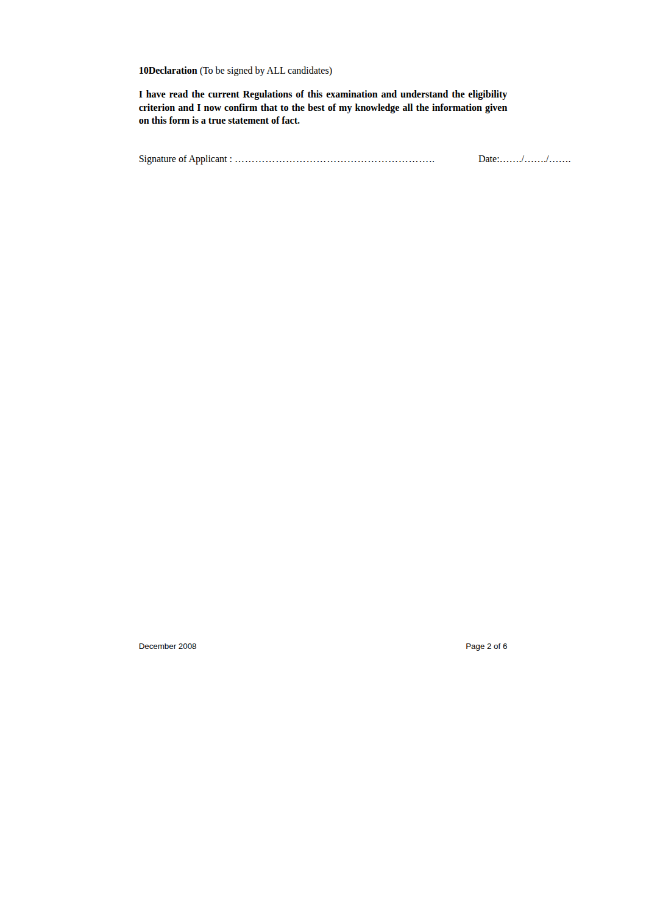10Declaration (To be signed by ALL candidates)
I have read the current Regulations of this examination and understand the eligibility criterion and I now confirm that to the best of my knowledge all the information given on this form is a true statement of fact.
Signature of Applicant : ………………………………………………….. Date:……./……./…….
December 2008 Page 2 of 6